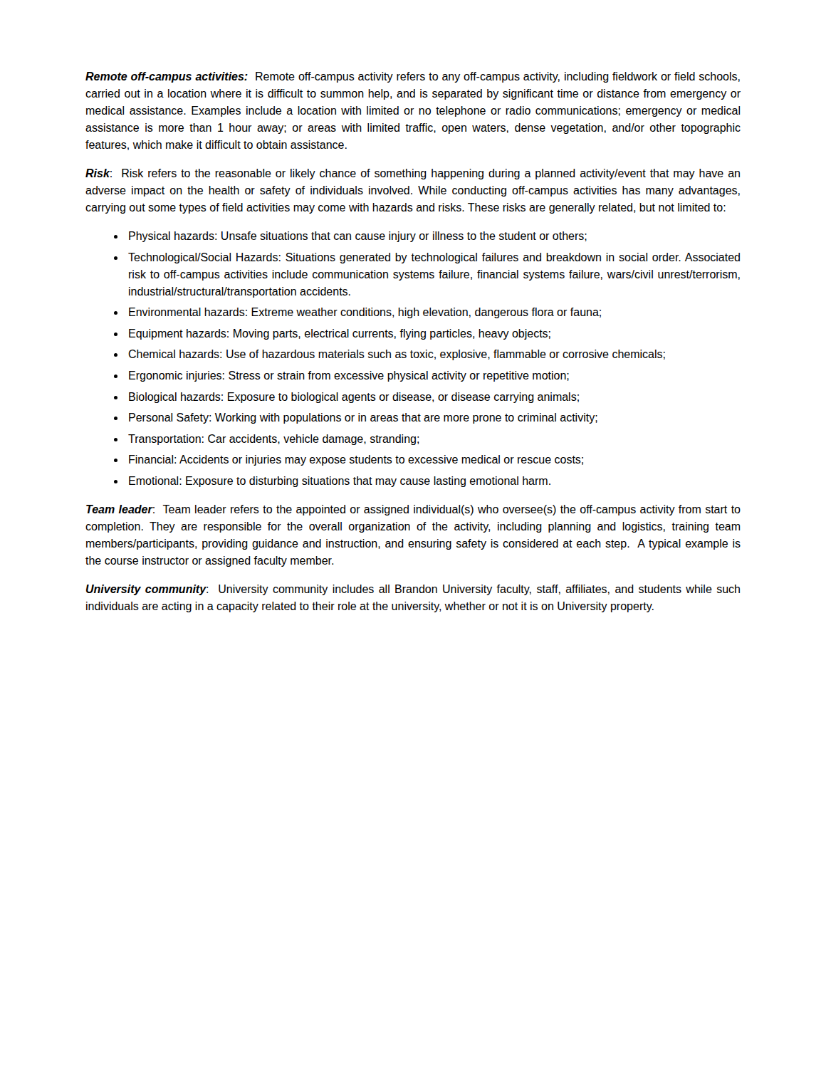Remote off-campus activities: Remote off-campus activity refers to any off-campus activity, including fieldwork or field schools, carried out in a location where it is difficult to summon help, and is separated by significant time or distance from emergency or medical assistance. Examples include a location with limited or no telephone or radio communications; emergency or medical assistance is more than 1 hour away; or areas with limited traffic, open waters, dense vegetation, and/or other topographic features, which make it difficult to obtain assistance.
Risk: Risk refers to the reasonable or likely chance of something happening during a planned activity/event that may have an adverse impact on the health or safety of individuals involved. While conducting off-campus activities has many advantages, carrying out some types of field activities may come with hazards and risks. These risks are generally related, but not limited to:
Physical hazards: Unsafe situations that can cause injury or illness to the student or others;
Technological/Social Hazards: Situations generated by technological failures and breakdown in social order. Associated risk to off-campus activities include communication systems failure, financial systems failure, wars/civil unrest/terrorism, industrial/structural/transportation accidents.
Environmental hazards: Extreme weather conditions, high elevation, dangerous flora or fauna;
Equipment hazards: Moving parts, electrical currents, flying particles, heavy objects;
Chemical hazards: Use of hazardous materials such as toxic, explosive, flammable or corrosive chemicals;
Ergonomic injuries: Stress or strain from excessive physical activity or repetitive motion;
Biological hazards: Exposure to biological agents or disease, or disease carrying animals;
Personal Safety: Working with populations or in areas that are more prone to criminal activity;
Transportation: Car accidents, vehicle damage, stranding;
Financial: Accidents or injuries may expose students to excessive medical or rescue costs;
Emotional: Exposure to disturbing situations that may cause lasting emotional harm.
Team leader: Team leader refers to the appointed or assigned individual(s) who oversee(s) the off-campus activity from start to completion. They are responsible for the overall organization of the activity, including planning and logistics, training team members/participants, providing guidance and instruction, and ensuring safety is considered at each step. A typical example is the course instructor or assigned faculty member.
University community: University community includes all Brandon University faculty, staff, affiliates, and students while such individuals are acting in a capacity related to their role at the university, whether or not it is on University property.